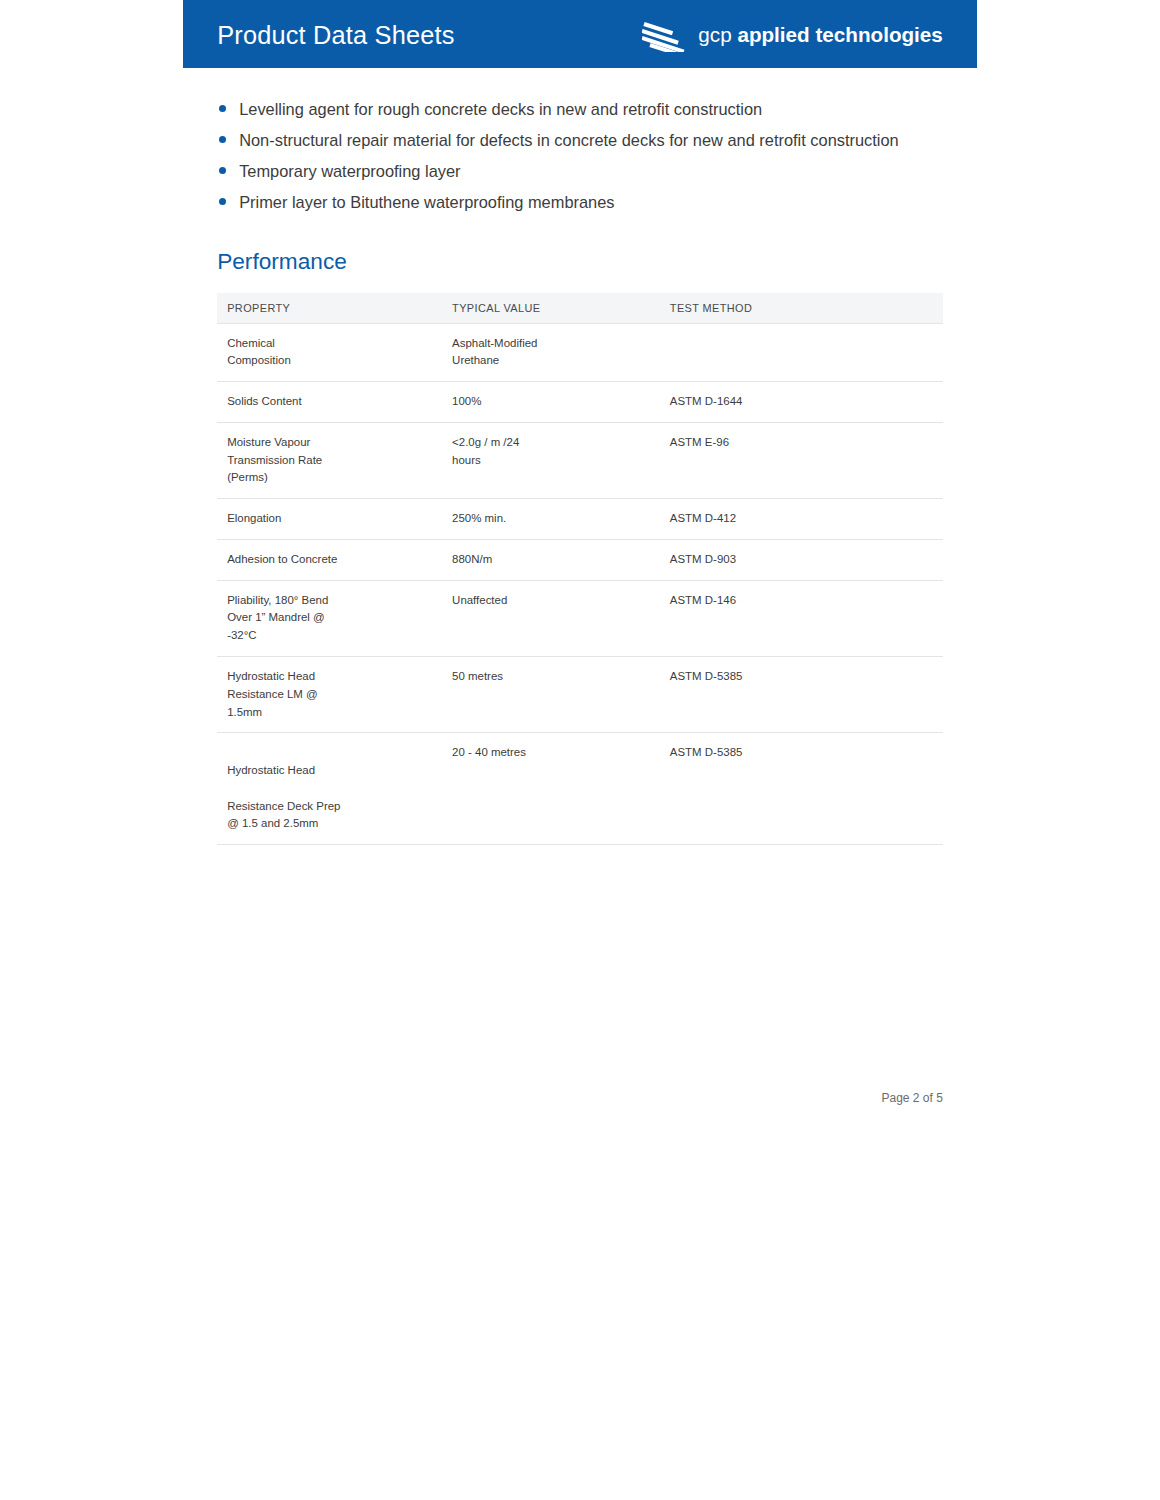Product Data Sheets
gcp applied technologies
Levelling agent for rough concrete decks in new and retrofit construction
Non-structural repair material for defects in concrete decks for new and retrofit construction
Temporary waterproofing layer
Primer layer to Bituthene waterproofing membranes
Performance
| Property | Typical Value | Test Method |
| --- | --- | --- |
| Chemical Composition | Asphalt-Modified Urethane | |
| Solids Content | 100% | ASTM D-1644 |
| Moisture Vapour Transmission Rate (Perms) | <2.0g / m /24 hours | ASTM E-96 |
| Elongation | 250% min. | ASTM D-412 |
| Adhesion to Concrete | 880N/m | ASTM D-903 |
| Pliability, 180° Bend Over 1” Mandrel @ -32°C | Unaffected | ASTM D-146 |
| Hydrostatic Head Resistance LM @ 1.5mm | 50 metres | ASTM D-5385 |
| Hydrostatic Head Resistance Deck Prep @ 1.5 and 2.5mm | 20 - 40 metres | ASTM D-5385 |
Page 2 of 5